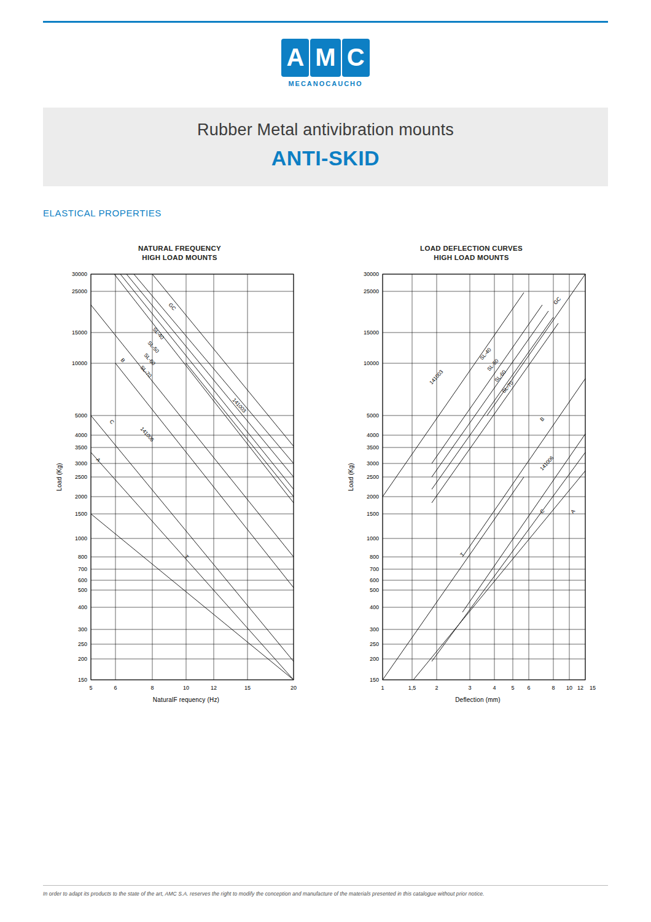AMC
MECANOCAUCHO
Rubber Metal antivibration mounts
ANTI-SKID
ELASTICAL PROPERTIES
Natural frequency
high load mounts
30000 25000 15000 10000 5000 4000 3500 3000 2500 2000 1500 1000 800 700 600 500 400 300 250 200 150 5 6 8 10 12 15 20 NaturalF requency (Hz) Load (Kg) GC SL-40 SL-50 SL-60 SL-70 B 141003 141006 C A T
Load deflection curves
high load mounts
30000 25000 15000 10000 5000 4000 3500 3000 2500 2000 1500 1000 800 700 600 500 400 300 250 200 150 1 1,5 2 3 4 5 6 8 10 12 15 Deflection (mm) Load (Kg) GC SL-40 SL-50 SL-60 SL-70 141003 B 141006 C A T
In order to adapt its products to the state of the art, AMC S.A. reserves the right to modify the conception and manufacture of the materials presented in this catalogue without prior notice.